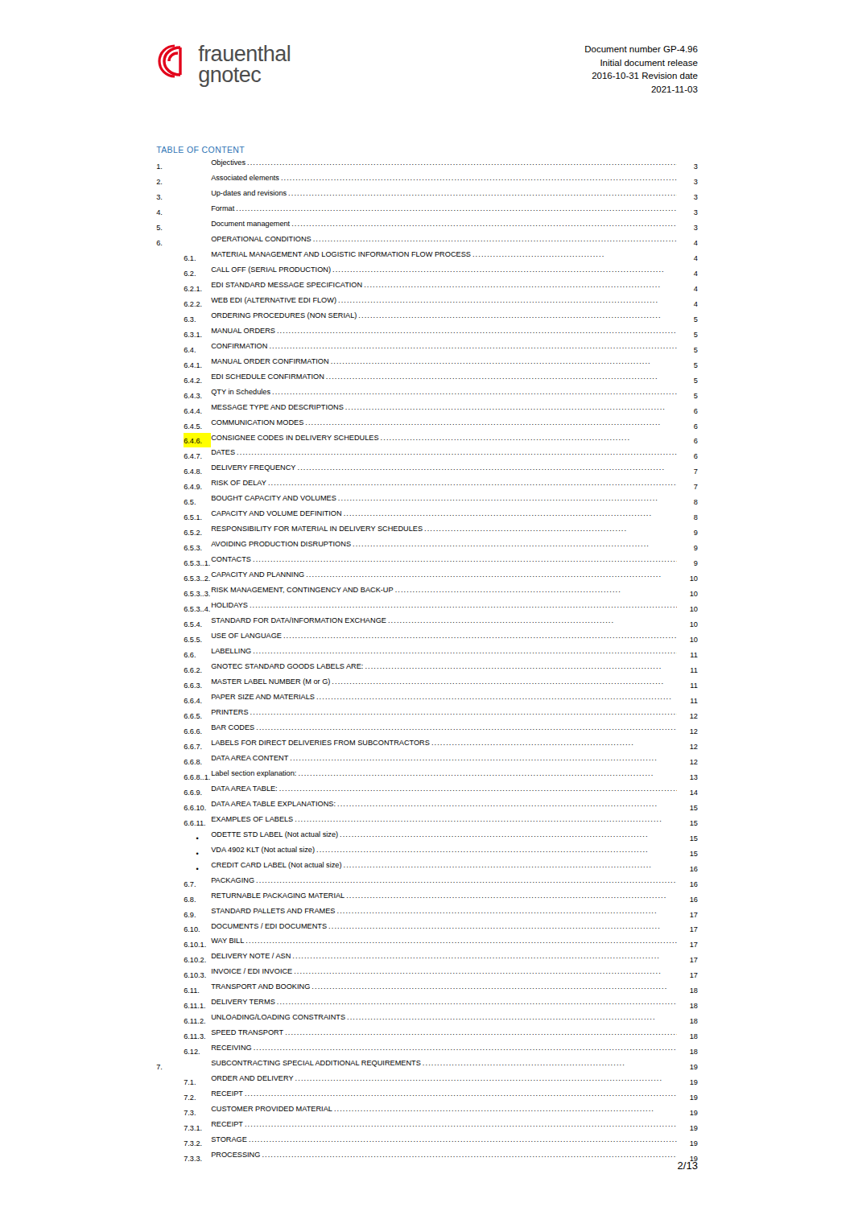frauenthal
gnotec
Document number GP-4.96
Initial document release
2016-10-31 Revision date
2021-11-03
Table of content
| 1. | | Objectives ........................................................................................................................................................................... | 3 |
| 2. | | Associated elements ............................................................................................................................................. | 3 |
| 3. | | Up-dates and revisions ......................................................................................................................................... | 3 |
| 4. | | Format .............................................................................................................................................................................. | 3 |
| 5. | | Document management ....................................................................................................................................... | 3 |
| 6. | | OPERATIONAL CONDITIONS ................................................................................................................................. | 4 |
| | 6.1. | MATERIAL MANAGEMENT AND LOGISTIC INFORMATION FLOW PROCESS ............................................. | 4 |
| | 6.2. | CALL OFF (SERIAL PRODUCTION) ................................................................................................................. | 4 |
| | 6.2.1. | EDI STANDARD MESSAGE SPECIFICATION ..................................................................................................... | 4 |
| | 6.2.2. | WEB EDI (ALTERNATIVE EDI FLOW) ............................................................................................................. | 4 |
| | 6.3. | ORDERING PROCEDURES (NON SERIAL) ....................................................................................................... | 5 |
| | 6.3.1. | MANUAL ORDERS ................................................................................................................................................. | 5 |
| | 6.4. | CONFIRMATION ....................................................................................................................................................... | 5 |
| | 6.4.1. | MANUAL ORDER CONFIRMATION ............................................................................................................. | 5 |
| | 6.4.2. | EDI SCHEDULE CONFIRMATION ................................................................................................................. | 5 |
| | 6.4.3. | QTY in Schedules ................................................................................................................................................. | 5 |
| | 6.4.4. | MESSAGE TYPE AND DESCRIPTIONS ............................................................................................................. | 6 |
| | 6.4.5. | COMMUNICATION MODES ......................................................................................................................... | 6 |
| | 6.4.6. | CONSIGNEE CODES IN DELIVERY SCHEDULES ..................................................................................... | 6 |
| | 6.4.7. | DATES ............................................................................................................................................................. | 6 |
| | 6.4.8. | DELIVERY FREQUENCY ............................................................................................................................. | 7 |
| | 6.4.9. | RISK OF DELAY ............................................................................................................................................. | 7 |
| | 6.5. | BOUGHT CAPACITY AND VOLUMES ............................................................................................................. | 8 |
| | 6.5.1. | CAPACITY AND VOLUME DEFINITION ......................................................................................................... | 8 |
| | 6.5.2. | RESPONSIBILITY FOR MATERIAL IN DELIVERY SCHEDULES ..................................................................... | 9 |
| | 6.5.3. | AVOIDING PRODUCTION DISRUPTIONS ..................................................................................................... | 9 |
| | 6.5.3..1. | CONTACTS ............................................................................................................................................................. | 9 |
| | 6.5.3..2. | CAPACITY AND PLANNING ......................................................................................................................... | 10 |
| | 6.5.3..3. | RISK MANAGEMENT, CONTINGENCY AND BACK-UP ............................................................................. | 10 |
| | 6.5.3..4. | HOLIDAYS ............................................................................................................................................................. | 10 |
| | 6.5.4. | STANDARD FOR DATA/INFORMATION EXCHANGE ............................................................................. | 10 |
| | 6.5.5. | USE OF LANGUAGE ................................................................................................................................................. | 10 |
| | 6.6. | LABELLING ............................................................................................................................................................. | 11 |
| | 6.6.2. | GNOTEC STANDARD GOODS LABELS ARE: ..................................................................................................... | 11 |
| | 6.6.3. | MASTER LABEL NUMBER (M or G) ................................................................................................................. | 11 |
| | 6.6.4. | PAPER SIZE AND MATERIALS ......................................................................................................................... | 11 |
| | 6.6.5. | PRINTERS ............................................................................................................................................................. | 12 |
| | 6.6.6. | BAR CODES ............................................................................................................................................................. | 12 |
| | 6.6.7. | LABELS FOR DIRECT DELIVERIES FROM SUBCONTRACTORS ..................................................................... | 12 |
| | 6.6.8. | DATA AREA CONTENT ............................................................................................................................. | 12 |
| | 6.6.8..1. | Label section explanation: ......................................................................................................................... | 13 |
| | 6.6.9. | DATA AREA TABLE: ................................................................................................................................................. | 14 |
| | 6.6.10. | DATA AREA TABLE EXPLANATIONS: ............................................................................................................. | 15 |
| | 6.6.11. | EXAMPLES OF LABELS ............................................................................................................................. | 15 |
| | • | ODETTE STD LABEL (Not actual size) ......................................................................................................... | 15 |
| | • | VDA 4902 KLT (Not actual size) ................................................................................................................. | 15 |
| | • | CREDIT CARD LABEL (Not actual size) ......................................................................................................... | 16 |
| | 6.7. | PACKAGING ............................................................................................................................................................. | 16 |
| | 6.8. | RETURNABLE PACKAGING MATERIAL ............................................................................................................. | 16 |
| | 6.9. | STANDARD PALLETS AND FRAMES ............................................................................................................. | 17 |
| | 6.10. | DOCUMENTS / EDI DOCUMENTS ................................................................................................................. | 17 |
| | 6.10.1. | WAY BILL ............................................................................................................................................................. | 17 |
| | 6.10.2. | DELIVERY NOTE / ASN ............................................................................................................................. | 17 |
| | 6.10.3. | INVOICE / EDI INVOICE ............................................................................................................................. | 17 |
| | 6.11. | TRANSPORT AND BOOKING ......................................................................................................................... | 18 |
| | 6.11.1. | DELIVERY TERMS ................................................................................................................................................. | 18 |
| | 6.11.2. | UNLOADING/LOADING CONSTRAINTS ......................................................................................................... | 18 |
| | 6.11.3. | SPEED TRANSPORT ................................................................................................................................................. | 18 |
| | 6.12. | RECEIVING ............................................................................................................................................................. | 18 |
| 7. | | SUBCONTRACTING SPECIAL ADDITIONAL REQUIREMENTS ..................................................................... | 19 |
| | 7.1. | ORDER AND DELIVERY ............................................................................................................................. | 19 |
| | 7.2. | RECEIPT ............................................................................................................................................................. | 19 |
| | 7.3. | CUSTOMER PROVIDED MATERIAL ............................................................................................................. | 19 |
| | 7.3.1. | RECEIPT ............................................................................................................................................................. | 19 |
| | 7.3.2. | STORAGE ............................................................................................................................................................. | 19 |
| | 7.3.3. | PROCESSING ............................................................................................................................................................. | 19 |
2/13